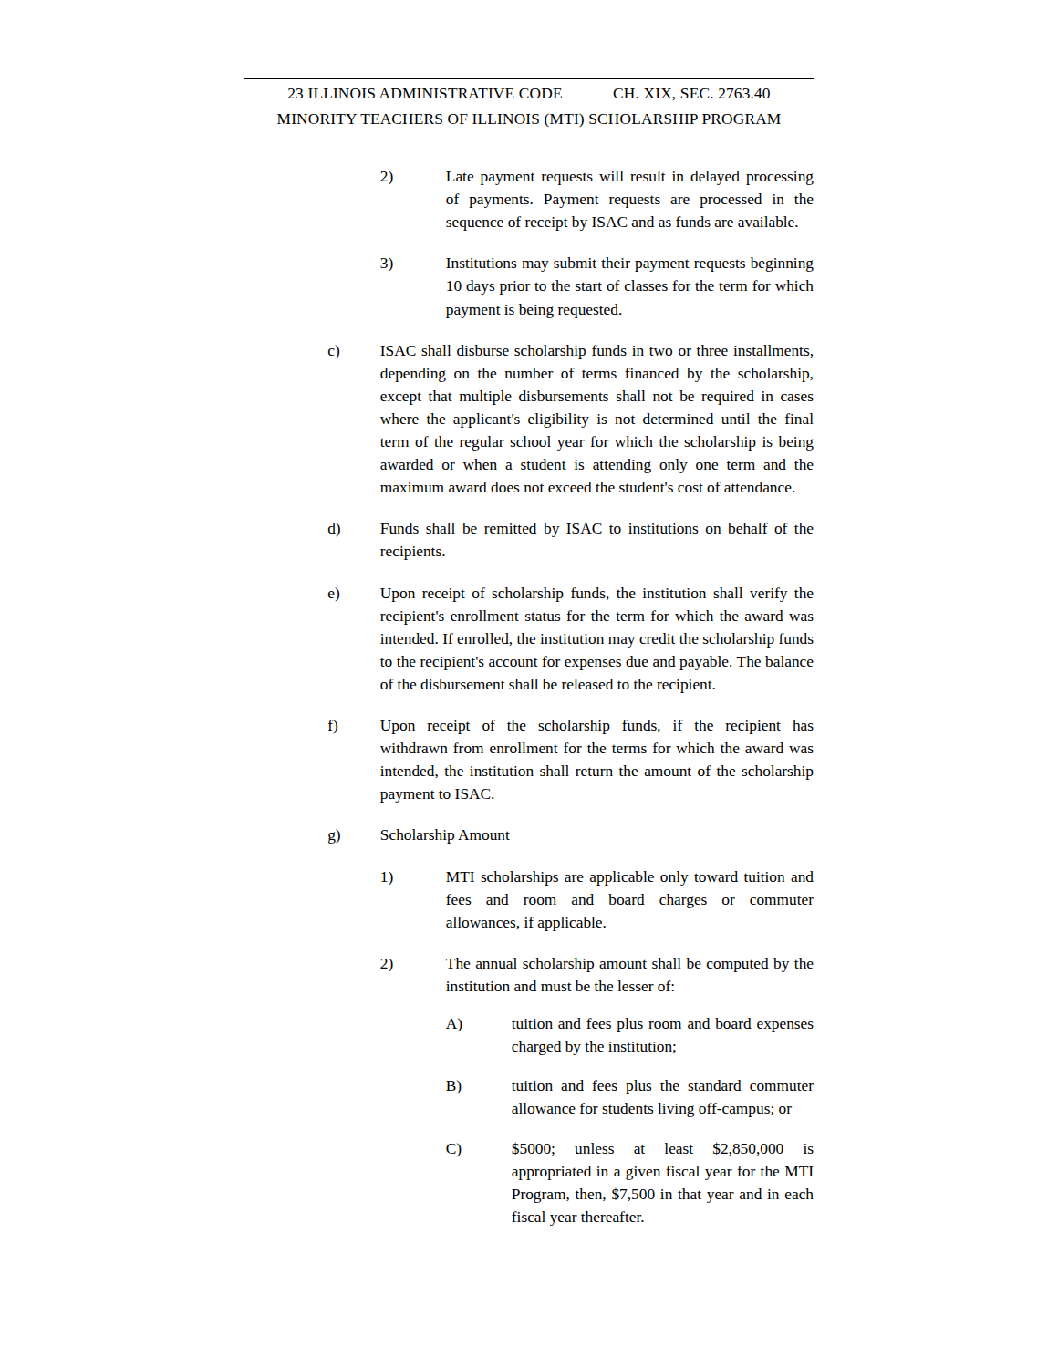23 ILLINOIS ADMINISTRATIVE CODE CH. XIX, SEC. 2763.40
MINORITY TEACHERS OF ILLINOIS (MTI) SCHOLARSHIP PROGRAM
2) Late payment requests will result in delayed processing of payments. Payment requests are processed in the sequence of receipt by ISAC and as funds are available.
3) Institutions may submit their payment requests beginning 10 days prior to the start of classes for the term for which payment is being requested.
c) ISAC shall disburse scholarship funds in two or three installments, depending on the number of terms financed by the scholarship, except that multiple disbursements shall not be required in cases where the applicant's eligibility is not determined until the final term of the regular school year for which the scholarship is being awarded or when a student is attending only one term and the maximum award does not exceed the student's cost of attendance.
d) Funds shall be remitted by ISAC to institutions on behalf of the recipients.
e) Upon receipt of scholarship funds, the institution shall verify the recipient's enrollment status for the term for which the award was intended. If enrolled, the institution may credit the scholarship funds to the recipient's account for expenses due and payable. The balance of the disbursement shall be released to the recipient.
f) Upon receipt of the scholarship funds, if the recipient has withdrawn from enrollment for the terms for which the award was intended, the institution shall return the amount of the scholarship payment to ISAC.
g)
Scholarship Amount
1) MTI scholarships are applicable only toward tuition and fees and room and board charges or commuter allowances, if applicable.
2) The annual scholarship amount shall be computed by the institution and must be the lesser of:
A) tuition and fees plus room and board expenses charged by the institution;
B) tuition and fees plus the standard commuter allowance for students living off-campus; or
C) $5000; unless at least $2,850,000 is appropriated in a given fiscal year for the MTI Program, then, $7,500 in that year and in each fiscal year thereafter.